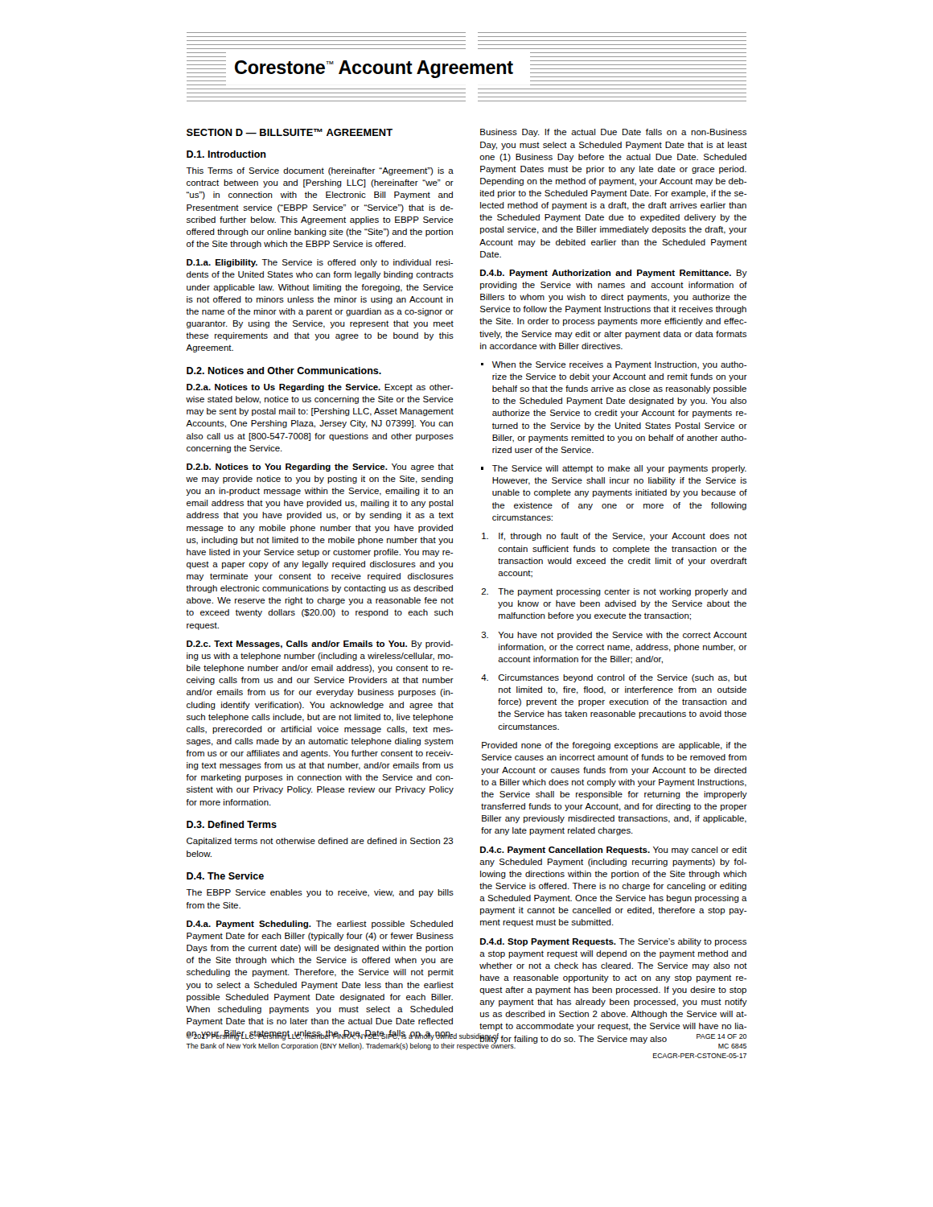Corestone™ Account Agreement
SECTION D — BILLSUITE™ AGREEMENT
D.1. Introduction
This Terms of Service document (hereinafter “Agreement”) is a contract between you and [Pershing LLC] (hereinafter “we” or “us”) in connection with the Electronic Bill Payment and Presentment service (“EBPP Service” or “Service”) that is described further below. This Agreement applies to EBPP Service offered through our online banking site (the “Site”) and the portion of the Site through which the EBPP Service is offered.
D.1.a. Eligibility. The Service is offered only to individual residents of the United States who can form legally binding contracts under applicable law. Without limiting the foregoing, the Service is not offered to minors unless the minor is using an Account in the name of the minor with a parent or guardian as a co-signor or guarantor. By using the Service, you represent that you meet these requirements and that you agree to be bound by this Agreement.
D.2. Notices and Other Communications.
D.2.a. Notices to Us Regarding the Service. Except as otherwise stated below, notice to us concerning the Site or the Service may be sent by postal mail to: [Pershing LLC, Asset Management Accounts, One Pershing Plaza, Jersey City, NJ 07399]. You can also call us at [800-547-7008] for questions and other purposes concerning the Service.
D.2.b. Notices to You Regarding the Service. You agree that we may provide notice to you by posting it on the Site, sending you an in-product message within the Service, emailing it to an email address that you have provided us, mailing it to any postal address that you have provided us, or by sending it as a text message to any mobile phone number that you have provided us, including but not limited to the mobile phone number that you have listed in your Service setup or customer profile. You may request a paper copy of any legally required disclosures and you may terminate your consent to receive required disclosures through electronic communications by contacting us as described above. We reserve the right to charge you a reasonable fee not to exceed twenty dollars ($20.00) to respond to each such request.
D.2.c. Text Messages, Calls and/or Emails to You. By providing us with a telephone number (including a wireless/cellular, mobile telephone number and/or email address), you consent to receiving calls from us and our Service Providers at that number and/or emails from us for our everyday business purposes (including identify verification). You acknowledge and agree that such telephone calls include, but are not limited to, live telephone calls, prerecorded or artificial voice message calls, text messages, and calls made by an automatic telephone dialing system from us or our affiliates and agents. You further consent to receiving text messages from us at that number, and/or emails from us for marketing purposes in connection with the Service and consistent with our Privacy Policy. Please review our Privacy Policy for more information.
D.3. Defined Terms
Capitalized terms not otherwise defined are defined in Section 23 below.
D.4. The Service
The EBPP Service enables you to receive, view, and pay bills from the Site.
D.4.a. Payment Scheduling. The earliest possible Scheduled Payment Date for each Biller (typically four (4) or fewer Business Days from the current date) will be designated within the portion of the Site through which the Service is offered when you are scheduling the payment. Therefore, the Service will not permit you to select a Scheduled Payment Date less than the earliest possible Scheduled Payment Date designated for each Biller. When scheduling payments you must select a Scheduled Payment Date that is no later than the actual Due Date reflected on your Biller statement unless the Due Date falls on a non-Business Day. If the actual Due Date falls on a non-Business Day, you must select a Scheduled Payment Date that is at least one (1) Business Day before the actual Due Date. Scheduled Payment Dates must be prior to any late date or grace period. Depending on the method of payment, your Account may be debited prior to the Scheduled Payment Date. For example, if the selected method of payment is a draft, the draft arrives earlier than the Scheduled Payment Date due to expedited delivery by the postal service, and the Biller immediately deposits the draft, your Account may be debited earlier than the Scheduled Payment Date.
D.4.b. Payment Authorization and Payment Remittance. By providing the Service with names and account information of Billers to whom you wish to direct payments, you authorize the Service to follow the Payment Instructions that it receives through the Site. In order to process payments more efficiently and effectively, the Service may edit or alter payment data or data formats in accordance with Biller directives.
When the Service receives a Payment Instruction, you authorize the Service to debit your Account and remit funds on your behalf so that the funds arrive as close as reasonably possible to the Scheduled Payment Date designated by you. You also authorize the Service to credit your Account for payments returned to the Service by the United States Postal Service or Biller, or payments remitted to you on behalf of another authorized user of the Service.
The Service will attempt to make all your payments properly. However, the Service shall incur no liability if the Service is unable to complete any payments initiated by you because of the existence of any one or more of the following circumstances:
If, through no fault of the Service, your Account does not contain sufficient funds to complete the transaction or the transaction would exceed the credit limit of your overdraft account;
The payment processing center is not working properly and you know or have been advised by the Service about the malfunction before you execute the transaction;
You have not provided the Service with the correct Account information, or the correct name, address, phone number, or account information for the Biller; and/or,
Circumstances beyond control of the Service (such as, but not limited to, fire, flood, or interference from an outside force) prevent the proper execution of the transaction and the Service has taken reasonable precautions to avoid those circumstances.
Provided none of the foregoing exceptions are applicable, if the Service causes an incorrect amount of funds to be removed from your Account or causes funds from your Account to be directed to a Biller which does not comply with your Payment Instructions, the Service shall be responsible for returning the improperly transferred funds to your Account, and for directing to the proper Biller any previously misdirected transactions, and, if applicable, for any late payment related charges.
D.4.c. Payment Cancellation Requests. You may cancel or edit any Scheduled Payment (including recurring payments) by following the directions within the portion of the Site through which the Service is offered. There is no charge for canceling or editing a Scheduled Payment. Once the Service has begun processing a payment it cannot be cancelled or edited, therefore a stop payment request must be submitted.
D.4.d. Stop Payment Requests. The Service’s ability to process a stop payment request will depend on the payment method and whether or not a check has cleared. The Service may also not have a reasonable opportunity to act on any stop payment request after a payment has been processed. If you desire to stop any payment that has already been processed, you must notify us as described in Section 2 above. Although the Service will attempt to accommodate your request, the Service will have no liability for failing to do so. The Service may also
© 2017 Pershing LLC. Pershing LLC, member FINRA, NYSE, SIPC, is a wholly owned subsidiary of
The Bank of New York Mellon Corporation (BNY Mellon). Trademark(s) belong to their respective owners.
PAGE 14 OF 20
MC 6845
ECAGR-PER-CSTONE-05-17